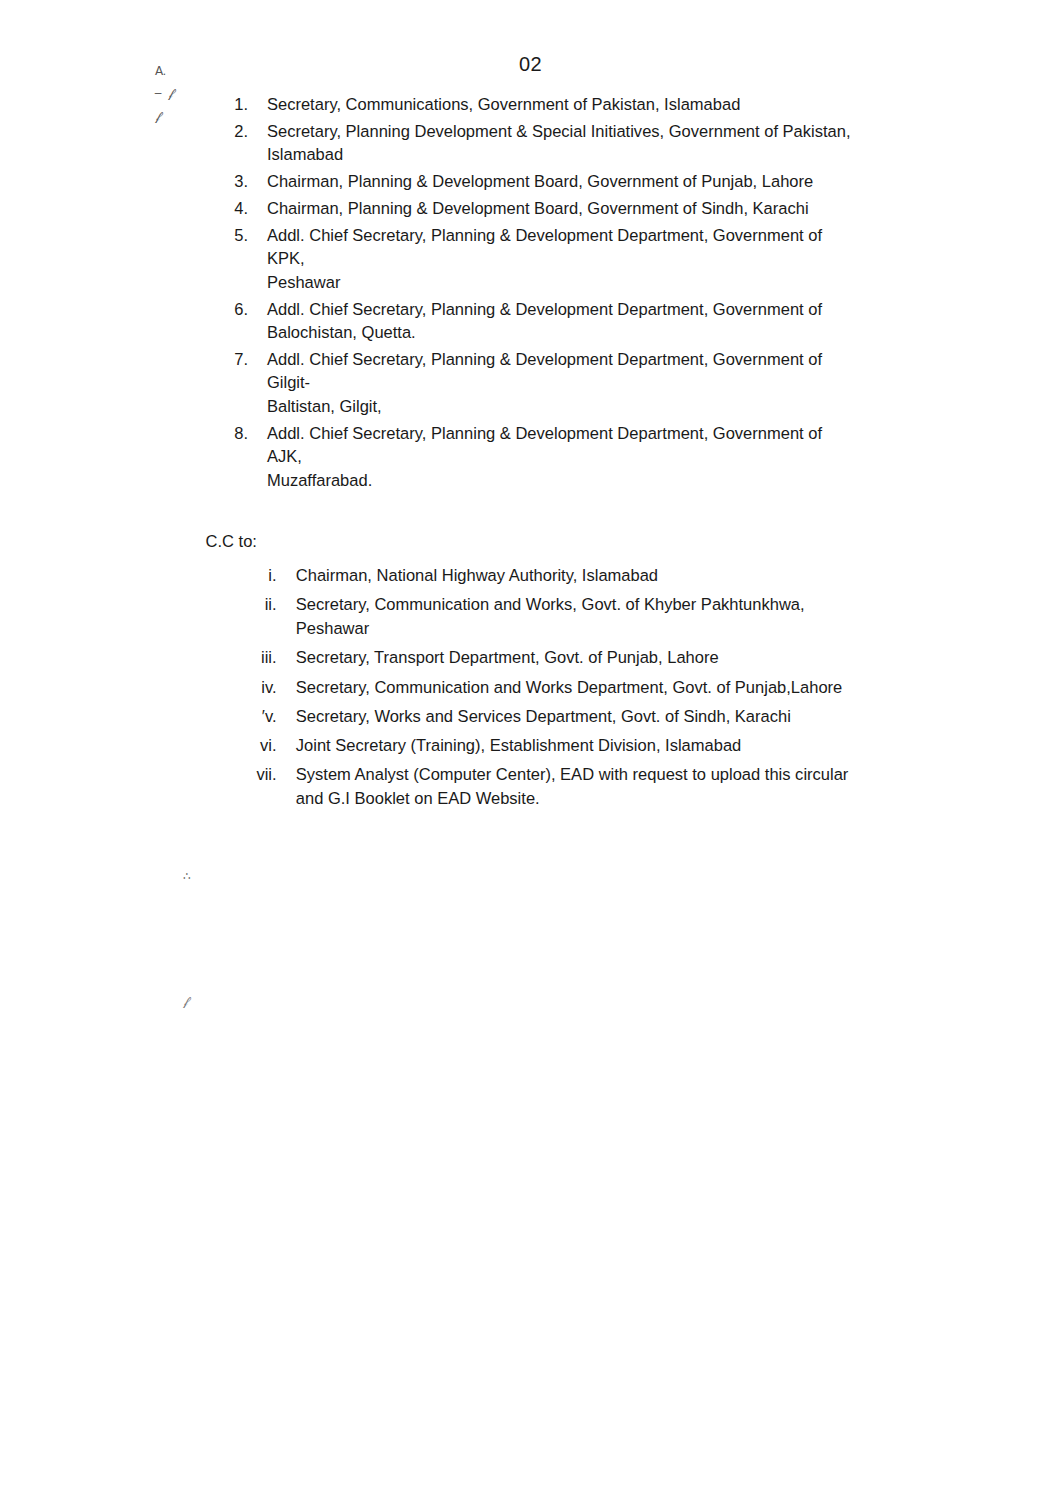𝖠. – 𝒻 𝒻
02
Secretary, Communications, Government of Pakistan, Islamabad
Secretary, Planning Development & Special Initiatives, Government of Pakistan,
Islamabad
Chairman, Planning & Development Board, Government of Punjab, Lahore
Chairman, Planning & Development Board, Government of Sindh, Karachi
Addl. Chief Secretary, Planning & Development Department, Government of KPK,
Peshawar
Addl. Chief Secretary, Planning & Development Department, Government of
Balochistan, Quetta.
Addl. Chief Secretary, Planning & Development Department, Government of Gilgit-
Baltistan, Gilgit,
Addl. Chief Secretary, Planning & Development Department, Government of AJK,
Muzaffarabad.
C.C to:
i. Chairman, National Highway Authority, Islamabad
ii. Secretary, Communication and Works, Govt. of Khyber Pakhtunkhwa, Peshawar
iii. Secretary, Transport Department, Govt. of Punjab, Lahore
iv. Secretary, Communication and Works Department, Govt. of Punjab,Lahore
′v. Secretary, Works and Services Department, Govt. of Sindh, Karachi
vi. Joint Secretary (Training), Establishment Division, Islamabad
vii. System Analyst (Computer Center), EAD with request to upload this circular and G.I Booklet on EAD Website.
∴ 𝒻